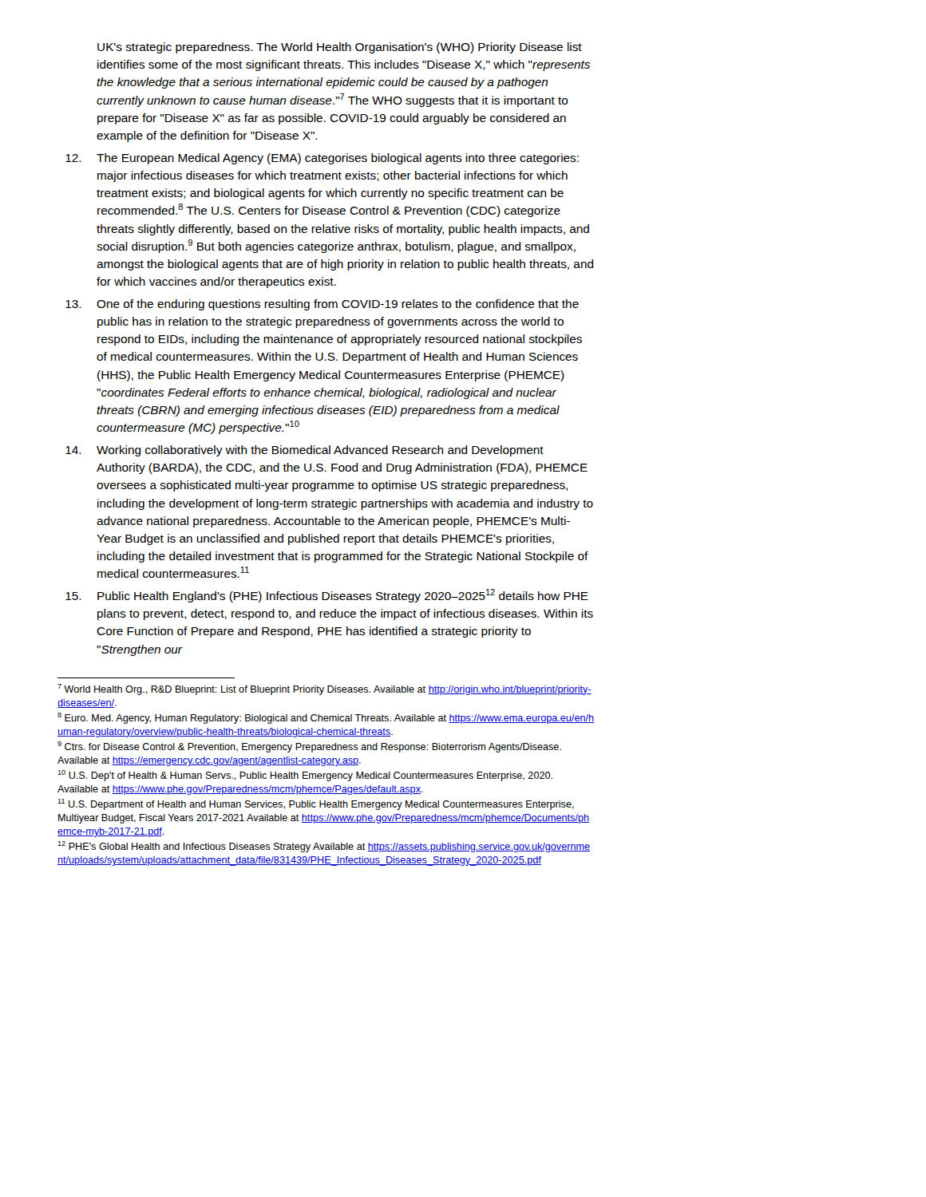UK's strategic preparedness. The World Health Organisation's (WHO) Priority Disease list identifies some of the most significant threats. This includes "Disease X," which "represents the knowledge that a serious international epidemic could be caused by a pathogen currently unknown to cause human disease."7 The WHO suggests that it is important to prepare for "Disease X" as far as possible. COVID-19 could arguably be considered an example of the definition for "Disease X".
12.
The European Medical Agency (EMA) categorises biological agents into three categories: major infectious diseases for which treatment exists; other bacterial infections for which treatment exists; and biological agents for which currently no specific treatment can be recommended.8 The U.S. Centers for Disease Control & Prevention (CDC) categorize threats slightly differently, based on the relative risks of mortality, public health impacts, and social disruption.9 But both agencies categorize anthrax, botulism, plague, and smallpox, amongst the biological agents that are of high priority in relation to public health threats, and for which vaccines and/or therapeutics exist.
13.
One of the enduring questions resulting from COVID-19 relates to the confidence that the public has in relation to the strategic preparedness of governments across the world to respond to EIDs, including the maintenance of appropriately resourced national stockpiles of medical countermeasures. Within the U.S. Department of Health and Human Sciences (HHS), the Public Health Emergency Medical Countermeasures Enterprise (PHEMCE) "coordinates Federal efforts to enhance chemical, biological, radiological and nuclear threats (CBRN) and emerging infectious diseases (EID) preparedness from a medical countermeasure (MC) perspective."10
14.
Working collaboratively with the Biomedical Advanced Research and Development Authority (BARDA), the CDC, and the U.S. Food and Drug Administration (FDA), PHEMCE oversees a sophisticated multi-year programme to optimise US strategic preparedness, including the development of long-term strategic partnerships with academia and industry to advance national preparedness. Accountable to the American people, PHEMCE's Multi-Year Budget is an unclassified and published report that details PHEMCE's priorities, including the detailed investment that is programmed for the Strategic National Stockpile of medical countermeasures.11
15.
Public Health England's (PHE) Infectious Diseases Strategy 2020–202512 details how PHE plans to prevent, detect, respond to, and reduce the impact of infectious diseases. Within its Core Function of Prepare and Respond, PHE has identified a strategic priority to "Strengthen our
7 World Health Org., R&D Blueprint: List of Blueprint Priority Diseases. Available at http://origin.who.int/blueprint/priority-diseases/en/.
8 Euro. Med. Agency, Human Regulatory: Biological and Chemical Threats. Available at https://www.ema.europa.eu/en/human-regulatory/overview/public-health-threats/biological-chemical-threats.
9 Ctrs. for Disease Control & Prevention, Emergency Preparedness and Response: Bioterrorism Agents/Disease. Available at https://emergency.cdc.gov/agent/agentlist-category.asp.
10 U.S. Dep't of Health & Human Servs., Public Health Emergency Medical Countermeasures Enterprise, 2020. Available at https://www.phe.gov/Preparedness/mcm/phemce/Pages/default.aspx.
11 U.S. Department of Health and Human Services, Public Health Emergency Medical Countermeasures Enterprise, Multiyear Budget, Fiscal Years 2017-2021 Available at https://www.phe.gov/Preparedness/mcm/phemce/Documents/phemce-myb-2017-21.pdf.
12 PHE's Global Health and Infectious Diseases Strategy Available at https://assets.publishing.service.gov.uk/government/uploads/system/uploads/attachment_data/file/831439/PHE_Infectious_Diseases_Strategy_2020-2025.pdf